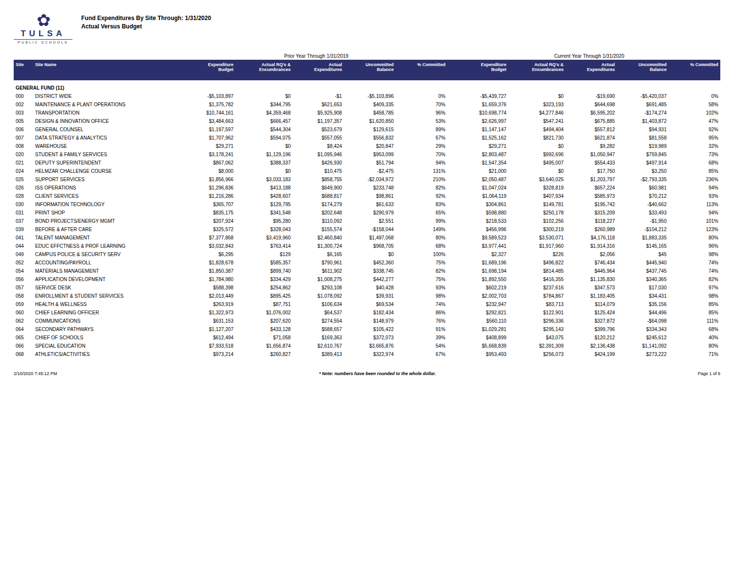✿
TULSA
PUBLIC SCHOOLS
Fund Expenditures By Site Through: 1/31/2020
Actual Versus Budget
| | Prior Year Through 1/31/2019 | | Current Year Through 1/31/2020 |
| --- | --- | --- | --- |
| Site | Site Name | Expenditure Budget | Actual RQ's & Encumbrances | Actual Expenditures | Uncommitted Balance | % Committed | | Expenditure Budget | Actual RQ's & Encumbrances | Actual Expenditures | Uncommitted Balance | % Committed |
| GENERAL FUND (11) |
| 000 | DISTRICT WIDE | -$5,103,897 | $0 | -$1 | -$5,103,896 | 0% | | -$5,439,727 | $0 | -$19,690 | -$5,420,037 | 0% |
| 002 | MAINTENANCE & PLANT OPERATIONS | $1,375,782 | $344,795 | $621,653 | $409,335 | 70% | | $1,659,376 | $323,193 | $644,698 | $691,485 | 58% |
| 003 | TRANSPORTATION | $10,744,161 | $4,359,468 | $5,925,908 | $458,785 | 96% | | $10,698,774 | $4,277,846 | $6,595,202 | -$174,274 | 102% |
| 005 | DESIGN & INNOVATION OFFICE | $3,484,663 | $666,457 | $1,197,357 | $1,620,850 | 53% | | $2,626,997 | $547,241 | $675,885 | $1,403,872 | 47% |
| 006 | GENERAL COUNSEL | $1,197,597 | $544,304 | $523,679 | $129,615 | 89% | | $1,147,147 | $494,404 | $557,812 | $94,931 | 92% |
| 007 | DATA STRATEGY & ANALYTICS | $1,707,962 | $594,075 | $557,055 | $556,832 | 67% | | $1,525,162 | $821,730 | $621,874 | $81,558 | 95% |
| 008 | WAREHOUSE | $29,271 | $0 | $8,424 | $20,847 | 29% | | $29,271 | $0 | $9,282 | $19,989 | 32% |
| 020 | STUDENT & FAMILY SERVICES | $3,178,241 | $1,129,196 | $1,095,946 | $953,099 | 70% | | $2,803,487 | $992,696 | $1,050,947 | $759,845 | 73% |
| 021 | DEPUTY SUPERINTENDENT | $867,062 | $388,337 | $426,930 | $51,794 | 94% | | $1,547,354 | $495,007 | $554,433 | $497,914 | 68% |
| 024 | HELMZAR CHALLENGE COURSE | $8,000 | $0 | $10,475 | -$2,475 | 131% | | $21,000 | $0 | $17,750 | $3,250 | 85% |
| 025 | SUPPORT SERVICES | $1,856,966 | $3,033,183 | $858,755 | -$2,034,972 | 210% | | $2,050,487 | $3,640,025 | $1,203,797 | -$2,793,335 | 236% |
| 026 | ISS OPERATIONS | $1,296,836 | $413,188 | $649,900 | $233,748 | 82% | | $1,047,024 | $328,819 | $657,224 | $60,981 | 94% |
| 028 | CLIENT SERVICES | $1,216,286 | $428,607 | $688,817 | $98,861 | 92% | | $1,064,119 | $407,934 | $585,973 | $70,212 | 93% |
| 030 | INFORMATION TECHNOLOGY | $365,707 | $129,795 | $174,279 | $61,633 | 83% | | $304,861 | $149,781 | $195,742 | -$40,662 | 113% |
| 031 | PRINT SHOP | $835,175 | $341,548 | $202,648 | $290,979 | 65% | | $598,880 | $250,178 | $315,209 | $33,493 | 94% |
| 037 | BOND PROJECTS/ENERGY MGMT | $207,924 | $95,280 | $110,092 | $2,551 | 99% | | $218,533 | $102,256 | $118,227 | -$1,950 | 101% |
| 039 | BEFORE & AFTER CARE | $325,572 | $328,043 | $155,574 | -$158,044 | 149% | | $456,996 | $300,219 | $260,989 | -$104,212 | 123% |
| 041 | TALENT MANAGEMENT | $7,377,868 | $3,419,960 | $2,460,840 | $1,497,068 | 80% | | $9,589,523 | $3,530,071 | $4,176,118 | $1,883,335 | 80% |
| 044 | EDUC EFFCTNESS & PROF LEARNING | $3,032,843 | $763,414 | $1,300,724 | $968,705 | 68% | | $3,977,441 | $1,917,960 | $1,914,316 | $145,165 | 96% |
| 049 | CAMPUS POLICE & SECURITY SERV | $6,295 | $129 | $6,165 | $0 | 100% | | $2,327 | $226 | $2,056 | $45 | 98% |
| 052 | ACCOUNTING/PAYROLL | $1,828,678 | $585,357 | $790,961 | $452,360 | 75% | | $1,689,196 | $496,822 | $746,434 | $445,940 | 74% |
| 054 | MATERIALS MANAGEMENT | $1,850,387 | $899,740 | $611,902 | $338,745 | 82% | | $1,698,194 | $814,485 | $445,964 | $437,745 | 74% |
| 056 | APPLICATION DEVELOPMENT | $1,784,980 | $334,429 | $1,008,275 | $442,277 | 75% | | $1,892,550 | $416,355 | $1,135,830 | $340,365 | 82% |
| 057 | SERVICE DESK | $588,398 | $254,862 | $293,108 | $40,428 | 93% | | $602,219 | $237,616 | $347,573 | $17,030 | 97% |
| 058 | ENROLLMENT & STUDENT SERVICES | $2,013,449 | $895,425 | $1,078,092 | $39,931 | 98% | | $2,002,703 | $784,867 | $1,183,405 | $34,431 | 98% |
| 059 | HEALTH & WELLNESS | $263,919 | $87,751 | $106,634 | $69,534 | 74% | | $232,947 | $83,713 | $114,079 | $35,156 | 85% |
| 060 | CHIEF LEARNING OFFICER | $1,322,973 | $1,076,002 | $64,537 | $182,434 | 86% | | $292,821 | $122,901 | $125,424 | $44,496 | 85% |
| 062 | COMMUNICATIONS | $631,153 | $207,620 | $274,554 | $148,979 | 76% | | $560,110 | $296,336 | $327,872 | -$64,098 | 111% |
| 064 | SECONDARY PATHWAYS | $1,127,207 | $433,128 | $588,657 | $105,422 | 91% | | $1,029,281 | $295,143 | $399,796 | $334,343 | 68% |
| 065 | CHIEF OF SCHOOLS | $612,494 | $71,058 | $169,363 | $372,073 | 39% | | $408,899 | $43,075 | $120,212 | $245,612 | 40% |
| 066 | SPECIAL EDUCATION | $7,933,518 | $1,656,874 | $2,610,767 | $3,665,876 | 54% | | $5,668,839 | $2,391,309 | $2,136,438 | $1,141,092 | 80% |
| 068 | ATHLETICS/ACTIVITIES | $973,214 | $260,827 | $389,413 | $322,974 | 67% | | $953,493 | $256,073 | $424,199 | $273,222 | 71% |
2/10/2020 7:45:12 PM
* Note: numbers have been rounded to the whole dollar.
Page 1 of 6